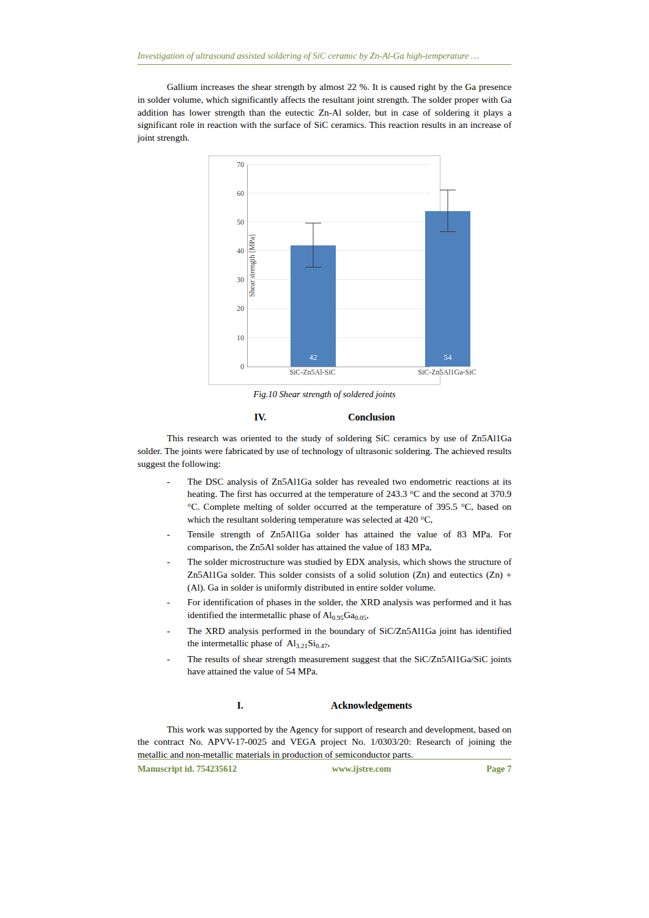Investigation of ultrasound assisted soldering of SiC ceramic by Zn-Al-Ga high-temperature …
Gallium increases the shear strength by almost 22 %. It is caused right by the Ga presence in solder volume, which significantly affects the resultant joint strength. The solder proper with Ga addition has lower strength than the eutectic Zn-Al solder, but in case of soldering it plays a significant role in reaction with the surface of SiC ceramics. This reaction results in an increase of joint strength.
Shear strength [MPa]
70
60
50
40
30
20
10
0
42
54
SiC-Zn5Al-SiC
SiC-Zn5Al1Ga-SiC
Fig.10 Shear strength of soldered joints
IV. Conclusion
This research was oriented to the study of soldering SiC ceramics by use of Zn5Al1Ga solder. The joints were fabricated by use of technology of ultrasonic soldering. The achieved results suggest the following:
The DSC analysis of Zn5Al1Ga solder has revealed two endometric reactions at its heating. The first has occurred at the temperature of 243.3 °C and the second at 370.9 °C. Complete melting of solder occurred at the temperature of 395.5 °C, based on which the resultant soldering temperature was selected at 420 °C,
Tensile strength of Zn5Al1Ga solder has attained the value of 83 MPa. For comparison, the Zn5Al solder has attained the value of 183 MPa,
The solder microstructure was studied by EDX analysis, which shows the structure of Zn5Al1Ga solder. This solder consists of a solid solution (Zn) and eutectics (Zn) + (Al). Ga in solder is uniformly distributed in entire solder volume.
For identification of phases in the solder, the XRD analysis was performed and it has identified the intermetallic phase of Al0.95Ga0.05,
The XRD analysis performed in the boundary of SiC/Zn5Al1Ga joint has identified the intermetallic phase of Al3.21Si0.47,
The results of shear strength measurement suggest that the SiC/Zn5Al1Ga/SiC joints have attained the value of 54 MPa.
I. Acknowledgements
This work was supported by the Agency for support of research and development, based on the contract No. APVV-17-0025 and VEGA project No. 1/0303/20: Research of joining the metallic and non-metallic materials in production of semiconductor parts.
Manuscript id. 754235612
www.ijstre.com
Page 7